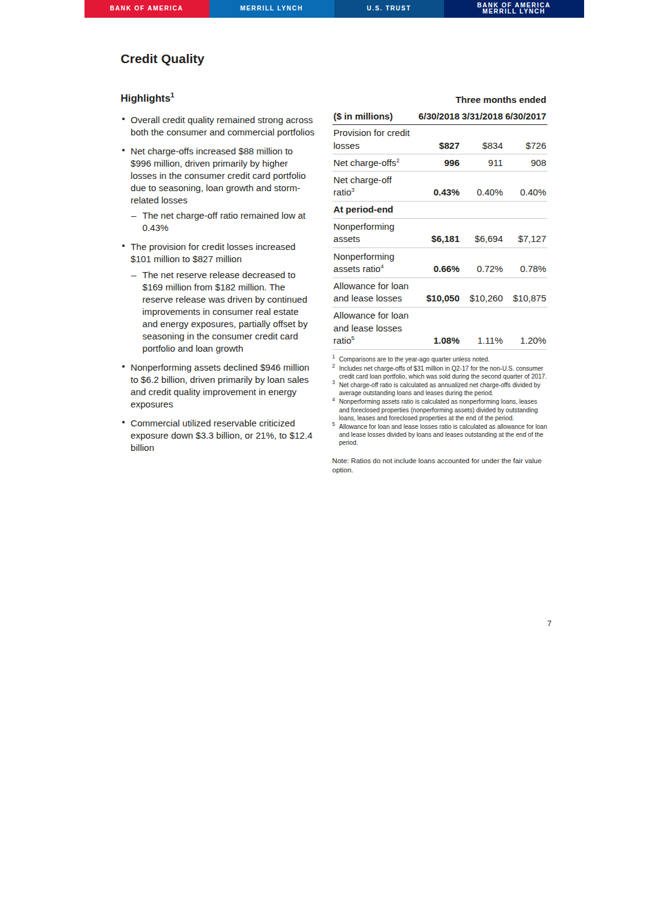Bank of America
Merrill Lynch
U.S. Trust
Bank of America
Merrill Lynch
Credit Quality
Highlights1
Overall credit quality remained strong across both the consumer and commercial portfolios
Net charge-offs increased $88 million to $996 million, driven primarily by higher losses in the consumer credit card portfolio due to seasoning, loan growth and storm-related losses
The net charge-off ratio remained low at 0.43%
The provision for credit losses increased $101 million to $827 million
The net reserve release decreased to $169 million from $182 million. The reserve release was driven by continued improvements in consumer real estate and energy exposures, partially offset by seasoning in the consumer credit card portfolio and loan growth
Nonperforming assets declined $946 million to $6.2 billion, driven primarily by loan sales and credit quality improvement in energy exposures
Commercial utilized reservable criticized exposure down $3.3 billion, or 21%, to $12.4 billion
| | Three months ended |
| --- | --- |
| ($ in millions) | 6/30/2018 | 3/31/2018 | 6/30/2017 |
| Provision for credit losses | $827 | $834 | $726 |
| Net charge-offs 2 | 996 | 911 | 908 |
| Net charge-off ratio 3 | 0.43% | 0.40% | 0.40% |
| At period-end | | | |
| Nonperforming assets | $6,181 | $6,694 | $7,127 |
| Nonperforming assets ratio 4 | 0.66% | 0.72% | 0.78% |
| Allowance for loan and lease losses | $10,050 | $10,260 | $10,875 |
| Allowance for loan and lease losses ratio 5 | 1.08% | 1.11% | 1.20% |
Comparisons are to the year-ago quarter unless noted.
Includes net charge-offs of $31 million in Q2-17 for the non-U.S. consumer credit card loan portfolio, which was sold during the second quarter of 2017.
Net charge-off ratio is calculated as annualized net charge-offs divided by average outstanding loans and leases during the period.
Nonperforming assets ratio is calculated as nonperforming loans, leases and foreclosed properties (nonperforming assets) divided by outstanding loans, leases and foreclosed properties at the end of the period.
Allowance for loan and lease losses ratio is calculated as allowance for loan and lease losses divided by loans and leases outstanding at the end of the period.
Note: Ratios do not include loans accounted for under the fair value option.
7